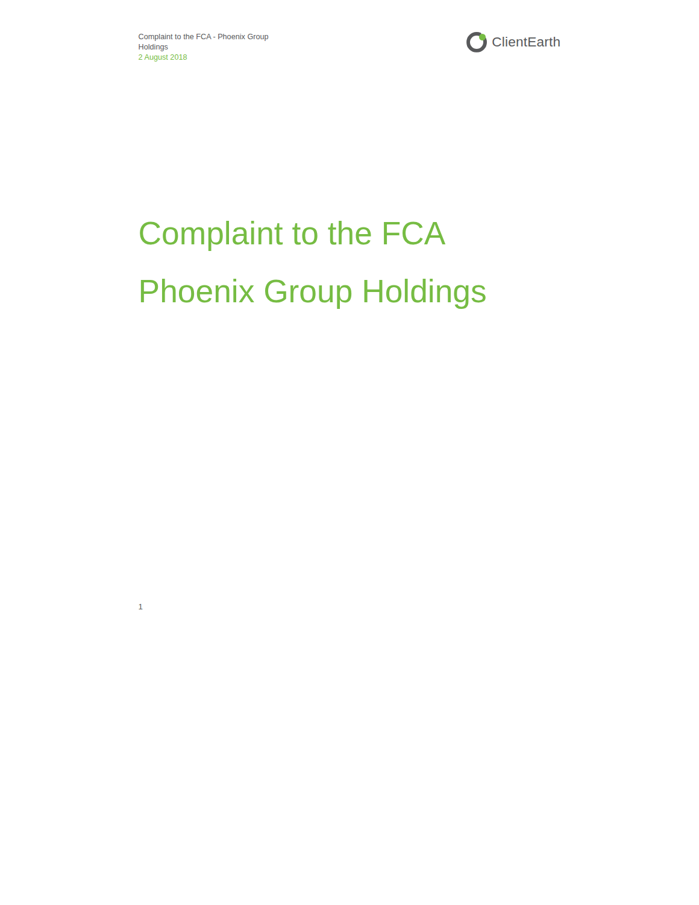Complaint to the FCA - Phoenix Group
Holdings
2 August 2018
ClientEarth
Complaint to the FCA
Phoenix Group Holdings
1